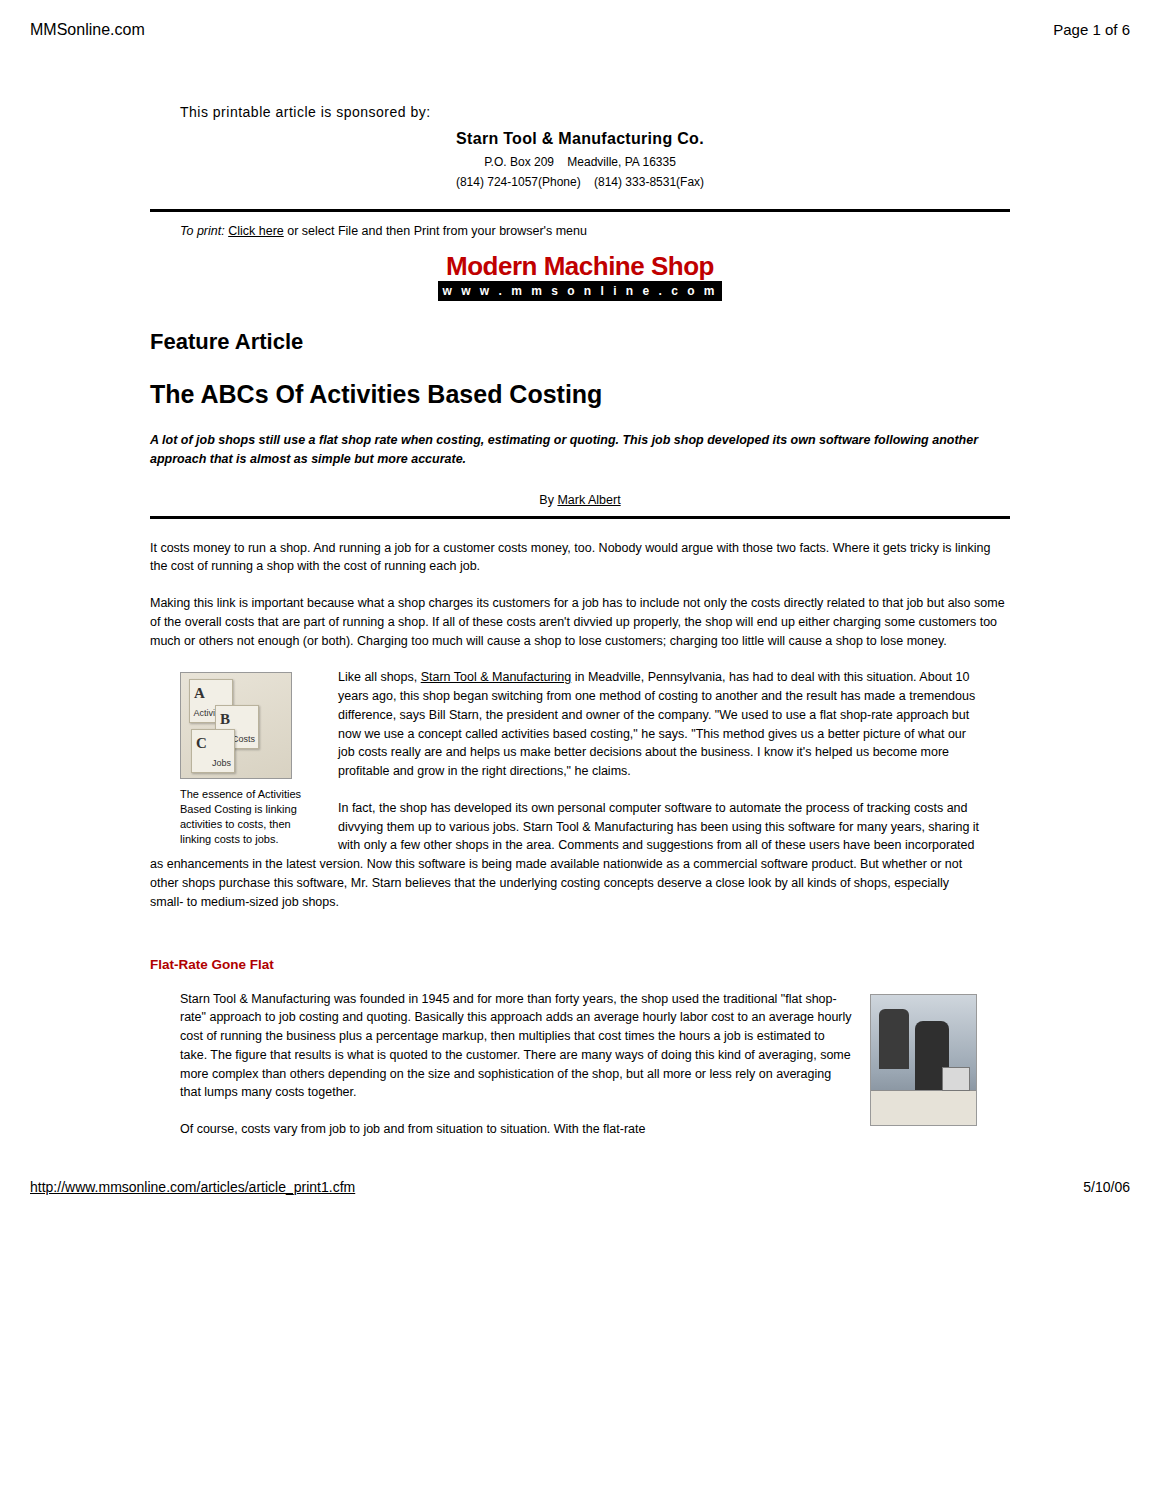MMSonline.com
Page 1 of 6
This printable article is sponsored by:
Starn Tool & Manufacturing Co.
P.O. Box 209 Meadville, PA 16335
(814) 724-1057(Phone) (814) 333-8531(Fax)
To print: Click here or select File and then Print from your browser's menu
Modern Machine Shop
w w w . m m s o n l i n e . c o m
Feature Article
The ABCs Of Activities Based Costing
A lot of job shops still use a flat shop rate when costing, estimating or quoting. This job shop developed its own software following another approach that is almost as simple but more accurate.
By Mark Albert
It costs money to run a shop. And running a job for a customer costs money, too. Nobody would argue with those two facts. Where it gets tricky is linking the cost of running a shop with the cost of running each job.
Making this link is important because what a shop charges its customers for a job has to include not only the costs directly related to that job but also some of the overall costs that are part of running a shop. If all of these costs aren't divvied up properly, the shop will end up either charging some customers too much or others not enough (or both). Charging too much will cause a shop to lose customers; charging too little will cause a shop to lose money.
AActivities
BCosts
CJobs
The essence of Activities Based Costing is linking activities to costs, then linking costs to jobs.
Like all shops, Starn Tool & Manufacturing in Meadville, Pennsylvania, has had to deal with this situation. About 10 years ago, this shop began switching from one method of costing to another and the result has made a tremendous difference, says Bill Starn, the president and owner of the company. "We used to use a flat shop-rate approach but now we use a concept called activities based costing," he says. "This method gives us a better picture of what our job costs really are and helps us make better decisions about the business. I know it's helped us become more profitable and grow in the right directions," he claims.
In fact, the shop has developed its own personal computer software to automate the process of tracking costs and divvying them up to various jobs. Starn Tool & Manufacturing has been using this software for many years, sharing it with only a few other shops in the area. Comments and suggestions from all of these users have been incorporated as enhancements in the latest version. Now this software is being made available nationwide as a commercial software product. But whether or not other shops purchase this software, Mr. Starn believes that the underlying costing concepts deserve a close look by all kinds of shops, especially small- to medium-sized job shops.
Flat-Rate Gone Flat
Starn Tool & Manufacturing was founded in 1945 and for more than forty years, the shop used the traditional "flat shop-rate" approach to job costing and quoting. Basically this approach adds an average hourly labor cost to an average hourly cost of running the business plus a percentage markup, then multiplies that cost times the hours a job is estimated to take. The figure that results is what is quoted to the customer. There are many ways of doing this kind of averaging, some more complex than others depending on the size and sophistication of the shop, but all more or less rely on averaging that lumps many costs together.
Of course, costs vary from job to job and from situation to situation. With the flat-rate
http://www.mmsonline.com/articles/article_print1.cfm
5/10/06